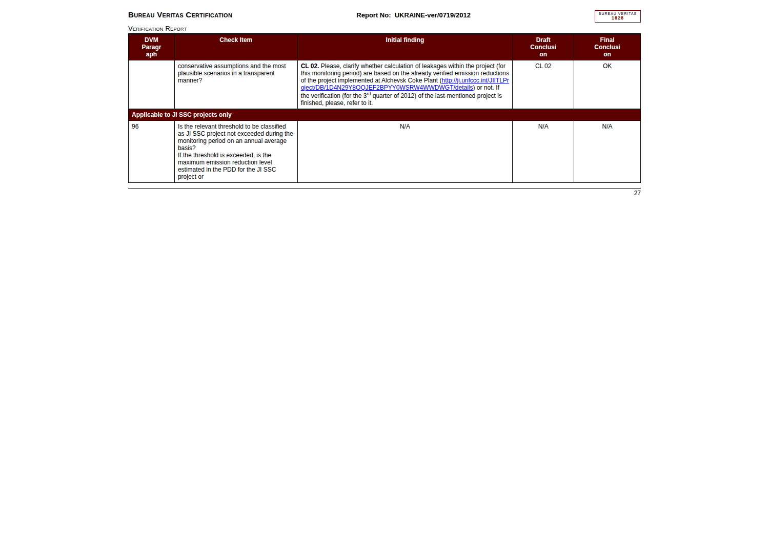Bureau Veritas Certification
Report No: UKRAINE-ver/0719/2012
BUREAU VERITAS
1828
Verification Report
| DVM Paragr aph | Check Item | Initial finding | Draft Conclusi on | Final Conclusi on |
| --- | --- | --- | --- | --- |
| | conservative assumptions and the most plausible scenarios in a transparent manner? | CL 02. Please, clarify whether calculation of leakages within the project (for this monitoring period) are based on the already verified emission reductions of the project implemented at Alchevsk Coke Plant ( http://ji.unfccc.int/JIITLProject/DB/1D4N29Y8OQJEF2BPYY0WSRW4WWDWGT/details ) or not. If the verification (for the 3 rd quarter of 2012) of the last-mentioned project is finished, please, refer to it. | CL 02 | OK |
| Applicable to JI SSC projects only |
| 96 | Is the relevant threshold to be classified as JI SSC project not exceeded during the monitoring period on an annual average basis? If the threshold is exceeded, is the maximum emission reduction level estimated in the PDD for the JI SSC project or | N/A | N/A | N/A |
27